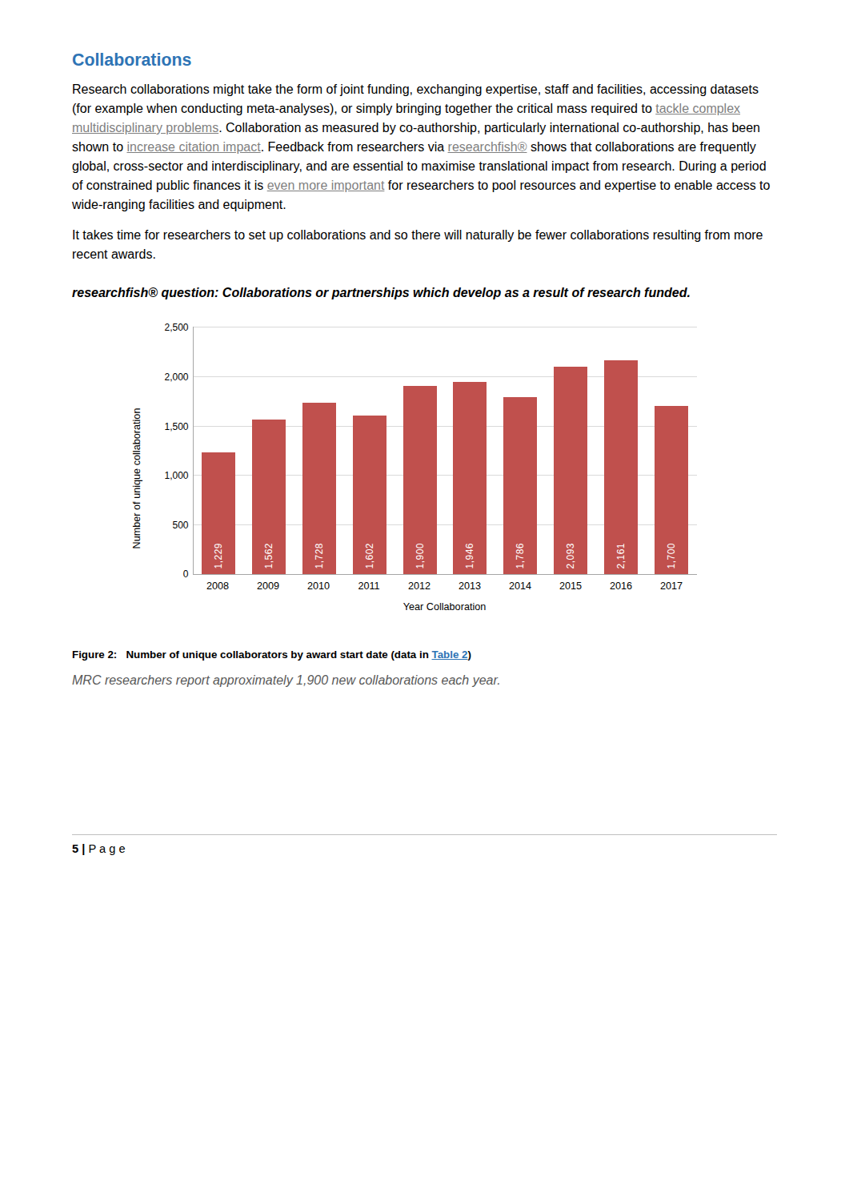Collaborations
Research collaborations might take the form of joint funding, exchanging expertise, staff and facilities, accessing datasets (for example when conducting meta-analyses), or simply bringing together the critical mass required to tackle complex multidisciplinary problems. Collaboration as measured by co-authorship, particularly international co-authorship, has been shown to increase citation impact. Feedback from researchers via researchfish® shows that collaborations are frequently global, cross-sector and interdisciplinary, and are essential to maximise translational impact from research. During a period of constrained public finances it is even more important for researchers to pool resources and expertise to enable access to wide-ranging facilities and equipment.
It takes time for researchers to set up collaborations and so there will naturally be fewer collaborations resulting from more recent awards.
researchfish® question: Collaborations or partnerships which develop as a result of research funded.
Number of unique collaboration
2,500
2,000
1,500
1,000
500
0
1,229
1,562
1,728
1,602
1,900
1,946
1,786
2,093
2,161
1,700
2008
2009
2010
2011
2012
2013
2014
2015
2016
2017
Year Collaboration
Figure 2: Number of unique collaborators by award start date (data in Table 2)
MRC researchers report approximately 1,900 new collaborations each year.
5 | P a g e